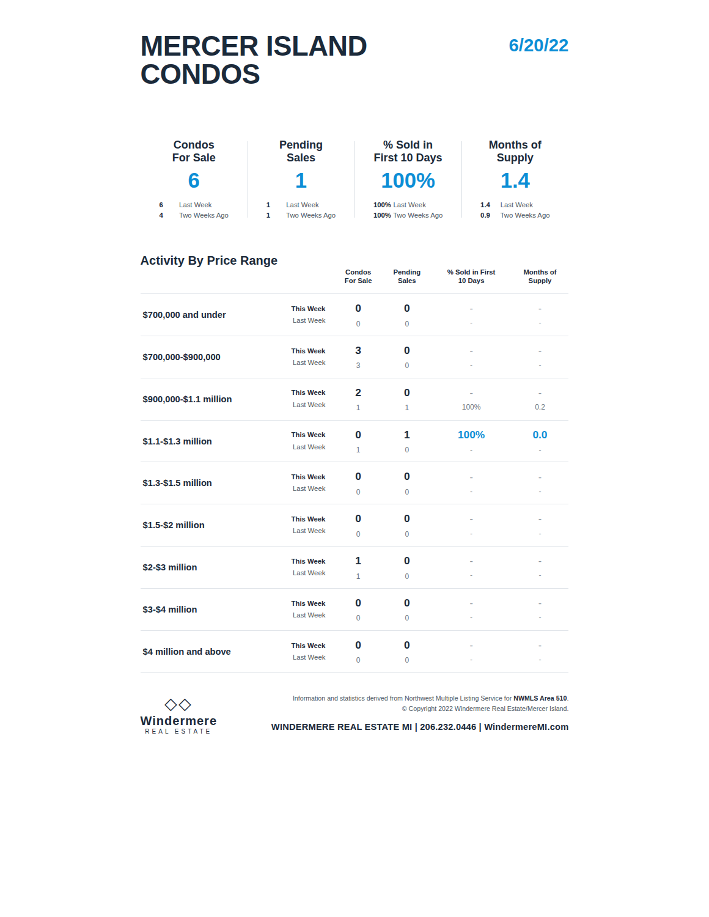Mercer Island
Condos
6/20/22
Condos
For Sale
6
6 Last Week
4 Two Weeks Ago
Pending
Sales
1
1 Last Week
1 Two Weeks Ago
% Sold in
First 10 Days
100%
100% Last Week
100% Two Weeks Ago
Months of
Supply
1.4
1.4 Last Week
0.9 Two Weeks Ago
Activity By Price Range
| | Condos For Sale | Pending Sales | % Sold in First 10 Days | Months of Supply |
| --- | --- | --- | --- | --- |
| $700,000 and under | This Week Last Week | 0 0 | 0 0 | - - | - - |
| $700,000-$900,000 | This Week Last Week | 3 3 | 0 0 | - - | - - |
| $900,000-$1.1 million | This Week Last Week | 2 1 | 0 1 | - 100% | - 0.2 |
| $1.1-$1.3 million | This Week Last Week | 0 1 | 1 0 | 100% - | 0.0 - |
| $1.3-$1.5 million | This Week Last Week | 0 0 | 0 0 | - - | - - |
| $1.5-$2 million | This Week Last Week | 0 0 | 0 0 | - - | - - |
| $2-$3 million | This Week Last Week | 1 1 | 0 0 | - - | - - |
| $3-$4 million | This Week Last Week | 0 0 | 0 0 | - - | - - |
| $4 million and above | This Week Last Week | 0 0 | 0 0 | - - | - - |
◇◇
Windermere
REAL ESTATE
Information and statistics derived from Northwest Multiple Listing Service for NWMLS Area 510.
© Copyright 2022 Windermere Real Estate/Mercer Island.
WINDERMERE REAL ESTATE MI | 206.232.0446 | WindermereMI.com